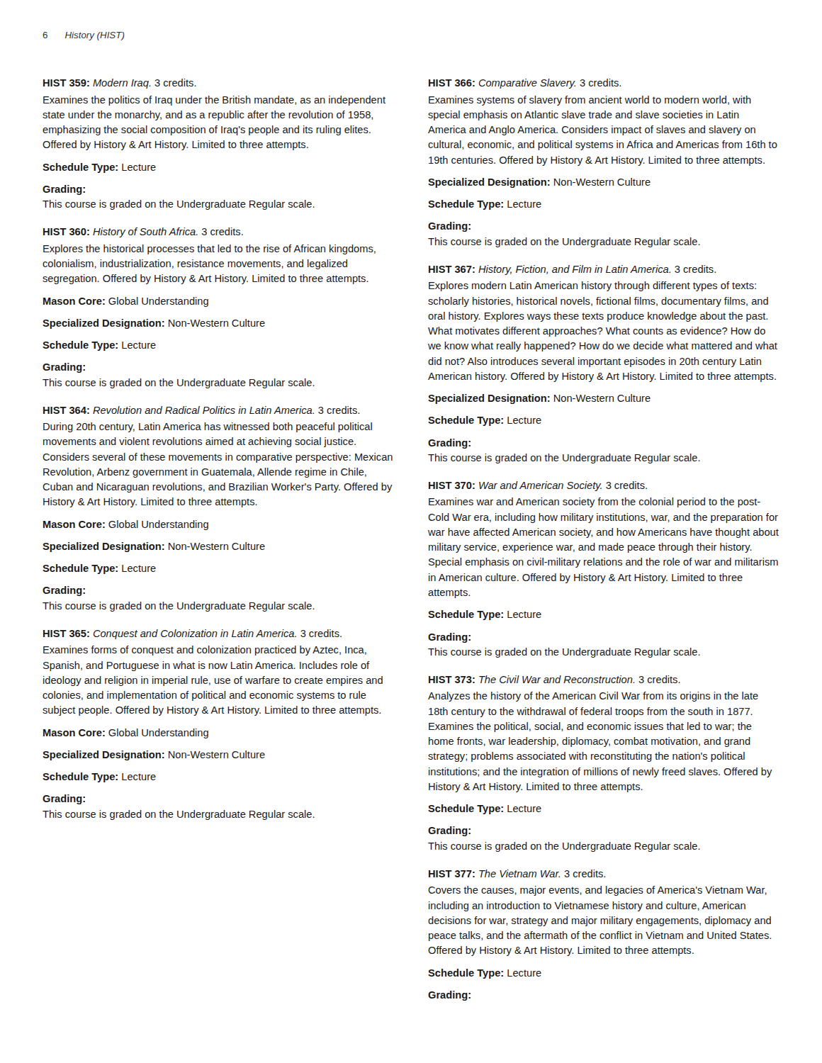6 History (HIST)
HIST 359: Modern Iraq. 3 credits.
Examines the politics of Iraq under the British mandate, as an independent state under the monarchy, and as a republic after the revolution of 1958, emphasizing the social composition of Iraq's people and its ruling elites. Offered by History & Art History. Limited to three attempts.
Schedule Type: Lecture
Grading: This course is graded on the Undergraduate Regular scale.
HIST 360: History of South Africa. 3 credits.
Explores the historical processes that led to the rise of African kingdoms, colonialism, industrialization, resistance movements, and legalized segregation. Offered by History & Art History. Limited to three attempts.
Mason Core: Global Understanding
Specialized Designation: Non-Western Culture
Schedule Type: Lecture
Grading: This course is graded on the Undergraduate Regular scale.
HIST 364: Revolution and Radical Politics in Latin America. 3 credits.
During 20th century, Latin America has witnessed both peaceful political movements and violent revolutions aimed at achieving social justice. Considers several of these movements in comparative perspective: Mexican Revolution, Arbenz government in Guatemala, Allende regime in Chile, Cuban and Nicaraguan revolutions, and Brazilian Worker's Party. Offered by History & Art History. Limited to three attempts.
Mason Core: Global Understanding
Specialized Designation: Non-Western Culture
Schedule Type: Lecture
Grading: This course is graded on the Undergraduate Regular scale.
HIST 365: Conquest and Colonization in Latin America. 3 credits.
Examines forms of conquest and colonization practiced by Aztec, Inca, Spanish, and Portuguese in what is now Latin America. Includes role of ideology and religion in imperial rule, use of warfare to create empires and colonies, and implementation of political and economic systems to rule subject people. Offered by History & Art History. Limited to three attempts.
Mason Core: Global Understanding
Specialized Designation: Non-Western Culture
Schedule Type: Lecture
Grading: This course is graded on the Undergraduate Regular scale.
HIST 366: Comparative Slavery. 3 credits.
Examines systems of slavery from ancient world to modern world, with special emphasis on Atlantic slave trade and slave societies in Latin America and Anglo America. Considers impact of slaves and slavery on cultural, economic, and political systems in Africa and Americas from 16th to 19th centuries. Offered by History & Art History. Limited to three attempts.
Specialized Designation: Non-Western Culture
Schedule Type: Lecture
Grading: This course is graded on the Undergraduate Regular scale.
HIST 367: History, Fiction, and Film in Latin America. 3 credits.
Explores modern Latin American history through different types of texts: scholarly histories, historical novels, fictional films, documentary films, and oral history. Explores ways these texts produce knowledge about the past. What motivates different approaches? What counts as evidence? How do we know what really happened? How do we decide what mattered and what did not? Also introduces several important episodes in 20th century Latin American history. Offered by History & Art History. Limited to three attempts.
Specialized Designation: Non-Western Culture
Schedule Type: Lecture
Grading: This course is graded on the Undergraduate Regular scale.
HIST 370: War and American Society. 3 credits.
Examines war and American society from the colonial period to the post-Cold War era, including how military institutions, war, and the preparation for war have affected American society, and how Americans have thought about military service, experience war, and made peace through their history. Special emphasis on civil-military relations and the role of war and militarism in American culture. Offered by History & Art History. Limited to three attempts.
Schedule Type: Lecture
Grading: This course is graded on the Undergraduate Regular scale.
HIST 373: The Civil War and Reconstruction. 3 credits.
Analyzes the history of the American Civil War from its origins in the late 18th century to the withdrawal of federal troops from the south in 1877. Examines the political, social, and economic issues that led to war; the home fronts, war leadership, diplomacy, combat motivation, and grand strategy; problems associated with reconstituting the nation's political institutions; and the integration of millions of newly freed slaves. Offered by History & Art History. Limited to three attempts.
Schedule Type: Lecture
Grading: This course is graded on the Undergraduate Regular scale.
HIST 377: The Vietnam War. 3 credits.
Covers the causes, major events, and legacies of America's Vietnam War, including an introduction to Vietnamese history and culture, American decisions for war, strategy and major military engagements, diplomacy and peace talks, and the aftermath of the conflict in Vietnam and United States. Offered by History & Art History. Limited to three attempts.
Schedule Type: Lecture
Grading: